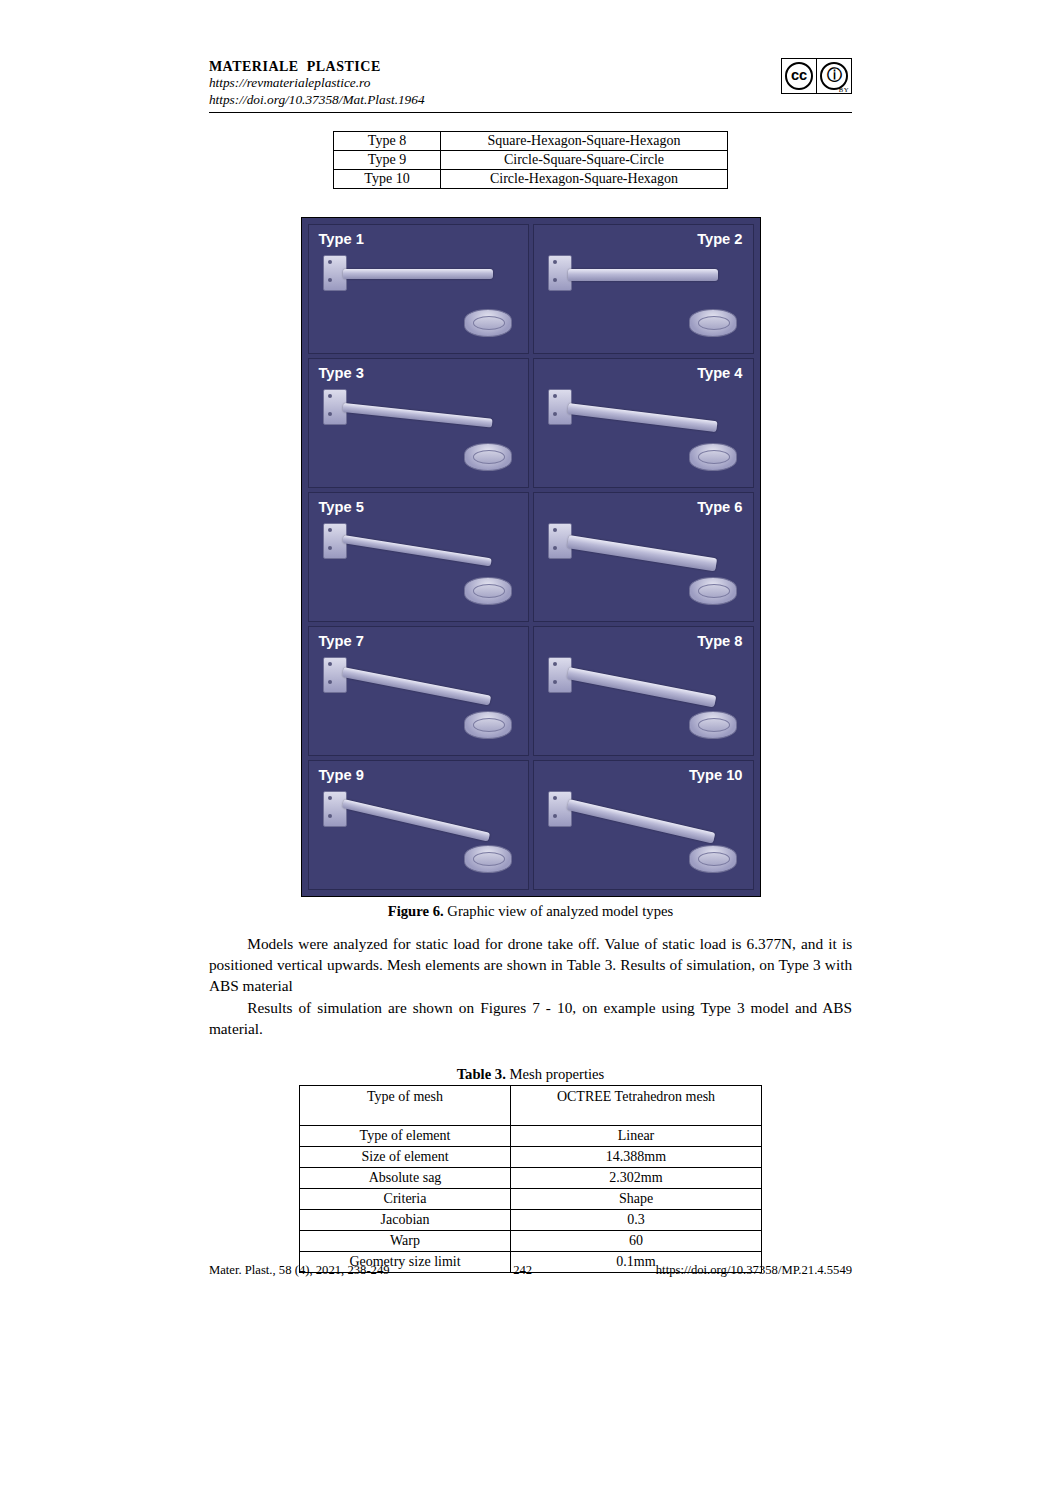MATERIALE PLASTICE
https://revmaterialeplastice.ro
https://doi.org/10.37358/Mat.Plast.1964
cc
ⓘ
BY
| Type 8 | Square-Hexagon-Square-Hexagon |
| Type 9 | Circle-Square-Square-Circle |
| Type 10 | Circle-Hexagon-Square-Hexagon |
Type 1
Type 2
Type 3
Type 4
Type 5
Type 6
Type 7
Type 8
Type 9
Type 10
Figure 6. Graphic view of analyzed model types
Models were analyzed for static load for drone take off. Value of static load is 6.377N, and it is positioned vertical upwards. Mesh elements are shown in Table 3. Results of simulation, on Type 3 with ABS material
Results of simulation are shown on Figures 7 - 10, on example using Type 3 model and ABS material.
Table 3. Mesh properties
| Type of mesh | OCTREE Tetrahedron mesh |
| Type of element | Linear |
| Size of element | 14.388mm |
| Absolute sag | 2.302mm |
| Criteria | Shape |
| Jacobian | 0.3 |
| Warp | 60 |
| Geometry size limit | 0.1mm |
Mater. Plast., 58 (4), 2021, 238-249
242
https://doi.org/10.37358/MP.21.4.5549